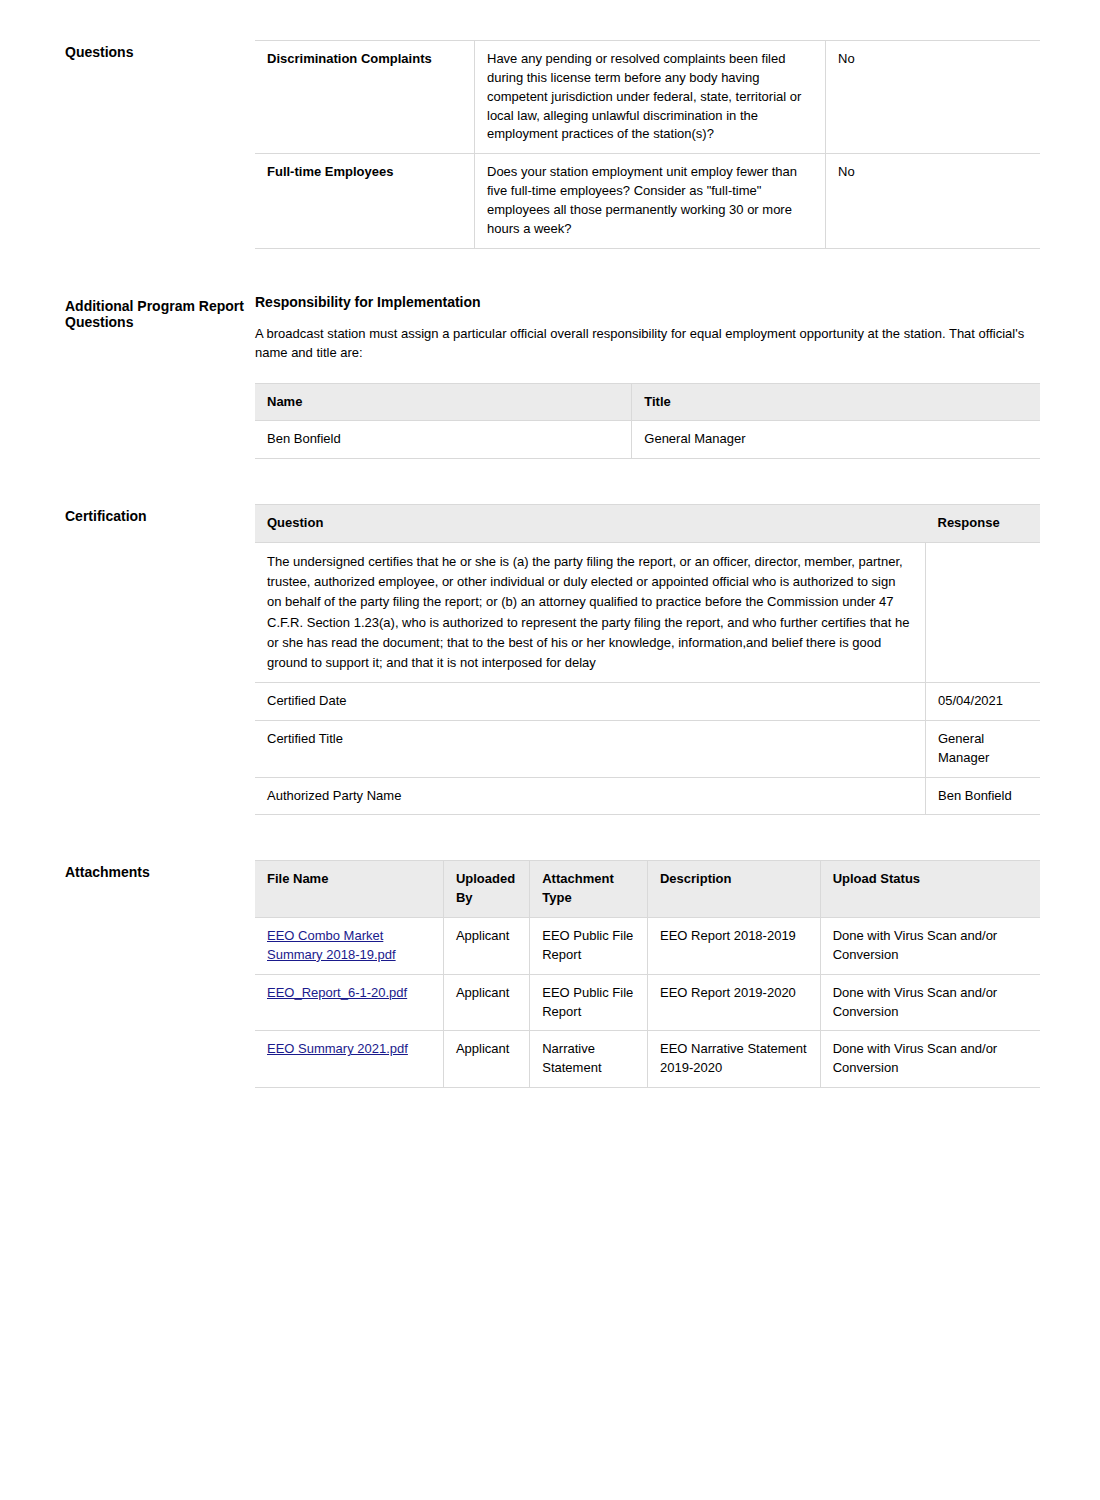Questions
| Discrimination Complaints | Have any pending or resolved complaints been filed during this license term before any body having competent jurisdiction under federal, state, territorial or local law, alleging unlawful discrimination in the employment practices of the station(s)? | No |
| Full-time Employees | Does your station employment unit employ fewer than five full-time employees? Consider as "full-time" employees all those permanently working 30 or more hours a week? | No |
Additional Program Report Questions
Responsibility for Implementation
A broadcast station must assign a particular official overall responsibility for equal employment opportunity at the station. That official's name and title are:
| Name | Title |
| --- | --- |
| Ben Bonfield | General Manager |
Certification
| Question | Response |
| --- | --- |
| The undersigned certifies that he or she is (a) the party filing the report, or an officer, director, member, partner, trustee, authorized employee, or other individual or duly elected or appointed official who is authorized to sign on behalf of the party filing the report; or (b) an attorney qualified to practice before the Commission under 47 C.F.R. Section 1.23(a), who is authorized to represent the party filing the report, and who further certifies that he or she has read the document; that to the best of his or her knowledge, information,and belief there is good ground to support it; and that it is not interposed for delay | |
| Certified Date | 05/04/2021 |
| Certified Title | General Manager |
| Authorized Party Name | Ben Bonfield |
Attachments
| File Name | Uploaded By | Attachment Type | Description | Upload Status |
| --- | --- | --- | --- | --- |
| EEO Combo Market Summary 2018-19.pdf | Applicant | EEO Public File Report | EEO Report 2018-2019 | Done with Virus Scan and/or Conversion |
| EEO_Report_6-1-20.pdf | Applicant | EEO Public File Report | EEO Report 2019-2020 | Done with Virus Scan and/or Conversion |
| EEO Summary 2021.pdf | Applicant | Narrative Statement | EEO Narrative Statement 2019-2020 | Done with Virus Scan and/or Conversion |